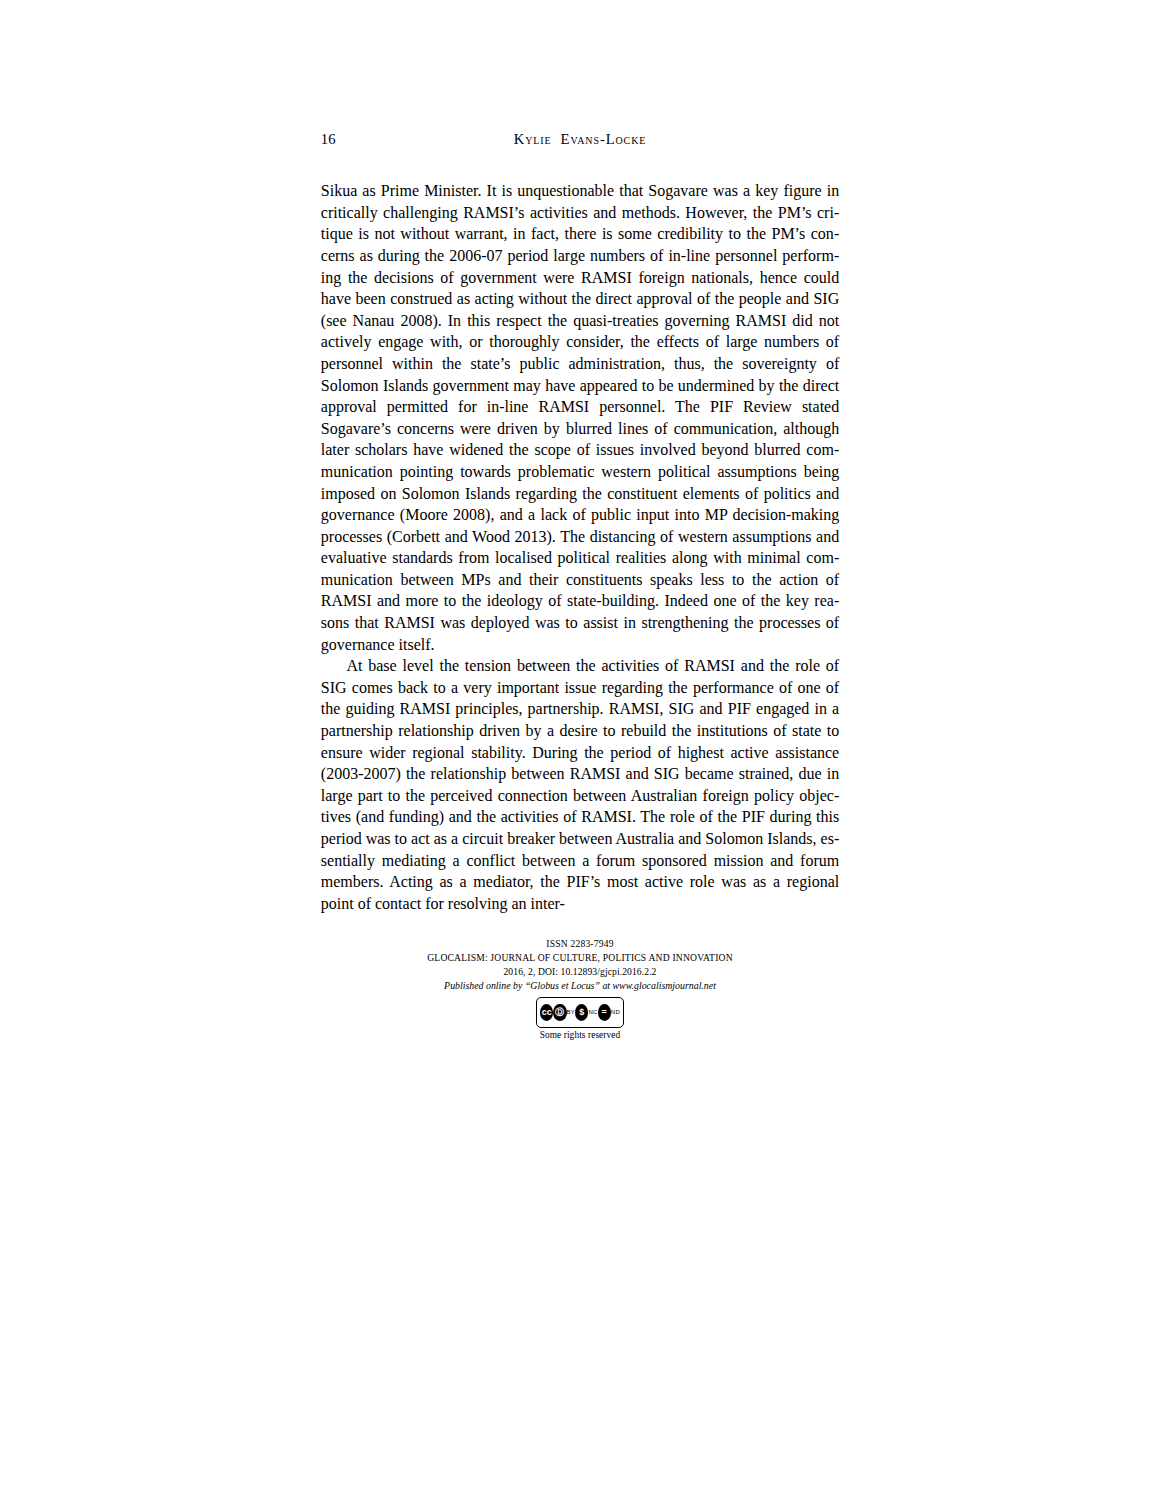16
Kylie Evans-Locke
Sikua as Prime Minister. It is unquestionable that Sogavare was a key figure in critically challenging RAMSI’s activities and methods. However, the PM’s critique is not without warrant, in fact, there is some credibility to the PM’s concerns as during the 2006-07 period large numbers of in-line personnel performing the decisions of government were RAMSI foreign nationals, hence could have been construed as acting without the direct approval of the people and SIG (see Nanau 2008). In this respect the quasi-treaties governing RAMSI did not actively engage with, or thoroughly consider, the effects of large numbers of personnel within the state’s public administration, thus, the sovereignty of Solomon Islands government may have appeared to be undermined by the direct approval permitted for in-line RAMSI personnel. The PIF Review stated Sogavare’s concerns were driven by blurred lines of communication, although later scholars have widened the scope of issues involved beyond blurred communication pointing towards problematic western political assumptions being imposed on Solomon Islands regarding the constituent elements of politics and governance (Moore 2008), and a lack of public input into MP decision-making processes (Corbett and Wood 2013). The distancing of western assumptions and evaluative standards from localised political realities along with minimal communication between MPs and their constituents speaks less to the action of RAMSI and more to the ideology of state-building. Indeed one of the key reasons that RAMSI was deployed was to assist in strengthening the processes of governance itself.
At base level the tension between the activities of RAMSI and the role of SIG comes back to a very important issue regarding the performance of one of the guiding RAMSI principles, partnership. RAMSI, SIG and PIF engaged in a partnership relationship driven by a desire to rebuild the institutions of state to ensure wider regional stability. During the period of highest active assistance (2003-2007) the relationship between RAMSI and SIG became strained, due in large part to the perceived connection between Australian foreign policy objectives (and funding) and the activities of RAMSI. The role of the PIF during this period was to act as a circuit breaker between Australia and Solomon Islands, essentially mediating a conflict between a forum sponsored mission and forum members. Acting as a mediator, the PIF’s most active role was as a regional point of contact for resolving an inter-
ISSN 2283-7949
GLOCALISM: JOURNAL OF CULTURE, POLITICS AND INNOVATION
2016, 2, DOI: 10.12893/gjcpi.2016.2.2
Published online by “Globus et Locus” at www.glocalismjournal.net
cc Ⓓ BY $ NC = ND
Some rights reserved